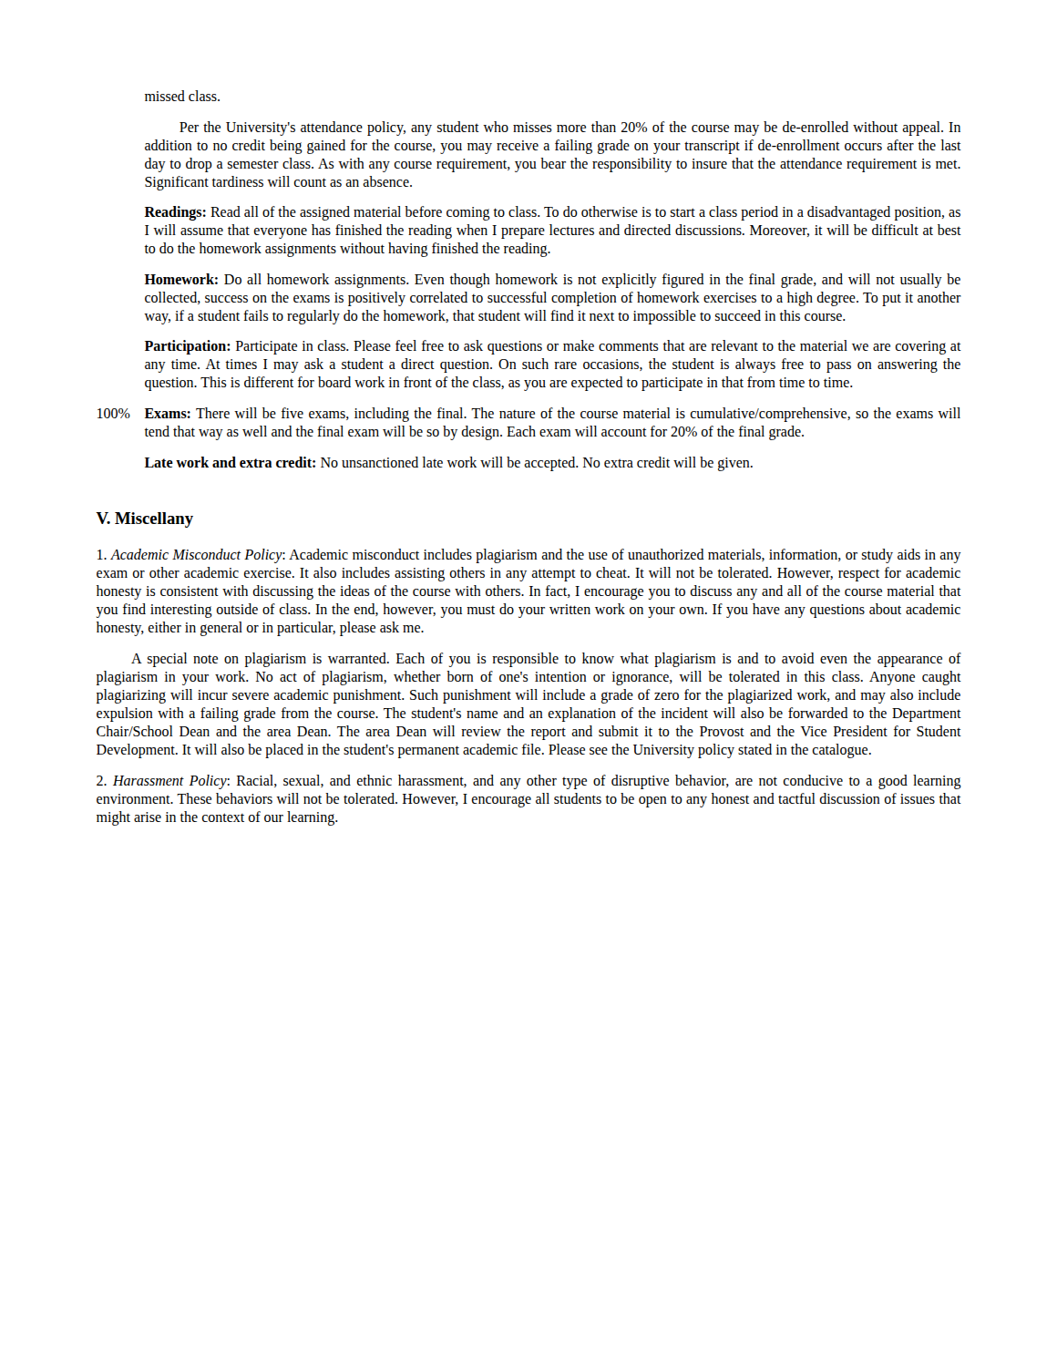missed class.
Per the University's attendance policy, any student who misses more than 20% of the course may be de-enrolled without appeal. In addition to no credit being gained for the course, you may receive a failing grade on your transcript if de-enrollment occurs after the last day to drop a semester class. As with any course requirement, you bear the responsibility to insure that the attendance requirement is met. Significant tardiness will count as an absence.
Readings: Read all of the assigned material before coming to class. To do otherwise is to start a class period in a disadvantaged position, as I will assume that everyone has finished the reading when I prepare lectures and directed discussions. Moreover, it will be difficult at best to do the homework assignments without having finished the reading.
Homework: Do all homework assignments. Even though homework is not explicitly figured in the final grade, and will not usually be collected, success on the exams is positively correlated to successful completion of homework exercises to a high degree. To put it another way, if a student fails to regularly do the homework, that student will find it next to impossible to succeed in this course.
Participation: Participate in class. Please feel free to ask questions or make comments that are relevant to the material we are covering at any time. At times I may ask a student a direct question. On such rare occasions, the student is always free to pass on answering the question. This is different for board work in front of the class, as you are expected to participate in that from time to time.
100%
Exams: There will be five exams, including the final. The nature of the course material is cumulative/comprehensive, so the exams will tend that way as well and the final exam will be so by design. Each exam will account for 20% of the final grade.
Late work and extra credit: No unsanctioned late work will be accepted. No extra credit will be given.
V. Miscellany
1. Academic Misconduct Policy: Academic misconduct includes plagiarism and the use of unauthorized materials, information, or study aids in any exam or other academic exercise. It also includes assisting others in any attempt to cheat. It will not be tolerated. However, respect for academic honesty is consistent with discussing the ideas of the course with others. In fact, I encourage you to discuss any and all of the course material that you find interesting outside of class. In the end, however, you must do your written work on your own. If you have any questions about academic honesty, either in general or in particular, please ask me.
A special note on plagiarism is warranted. Each of you is responsible to know what plagiarism is and to avoid even the appearance of plagiarism in your work. No act of plagiarism, whether born of one's intention or ignorance, will be tolerated in this class. Anyone caught plagiarizing will incur severe academic punishment. Such punishment will include a grade of zero for the plagiarized work, and may also include expulsion with a failing grade from the course. The student's name and an explanation of the incident will also be forwarded to the Department Chair/School Dean and the area Dean. The area Dean will review the report and submit it to the Provost and the Vice President for Student Development. It will also be placed in the student's permanent academic file. Please see the University policy stated in the catalogue.
2. Harassment Policy: Racial, sexual, and ethnic harassment, and any other type of disruptive behavior, are not conducive to a good learning environment. These behaviors will not be tolerated. However, I encourage all students to be open to any honest and tactful discussion of issues that might arise in the context of our learning.